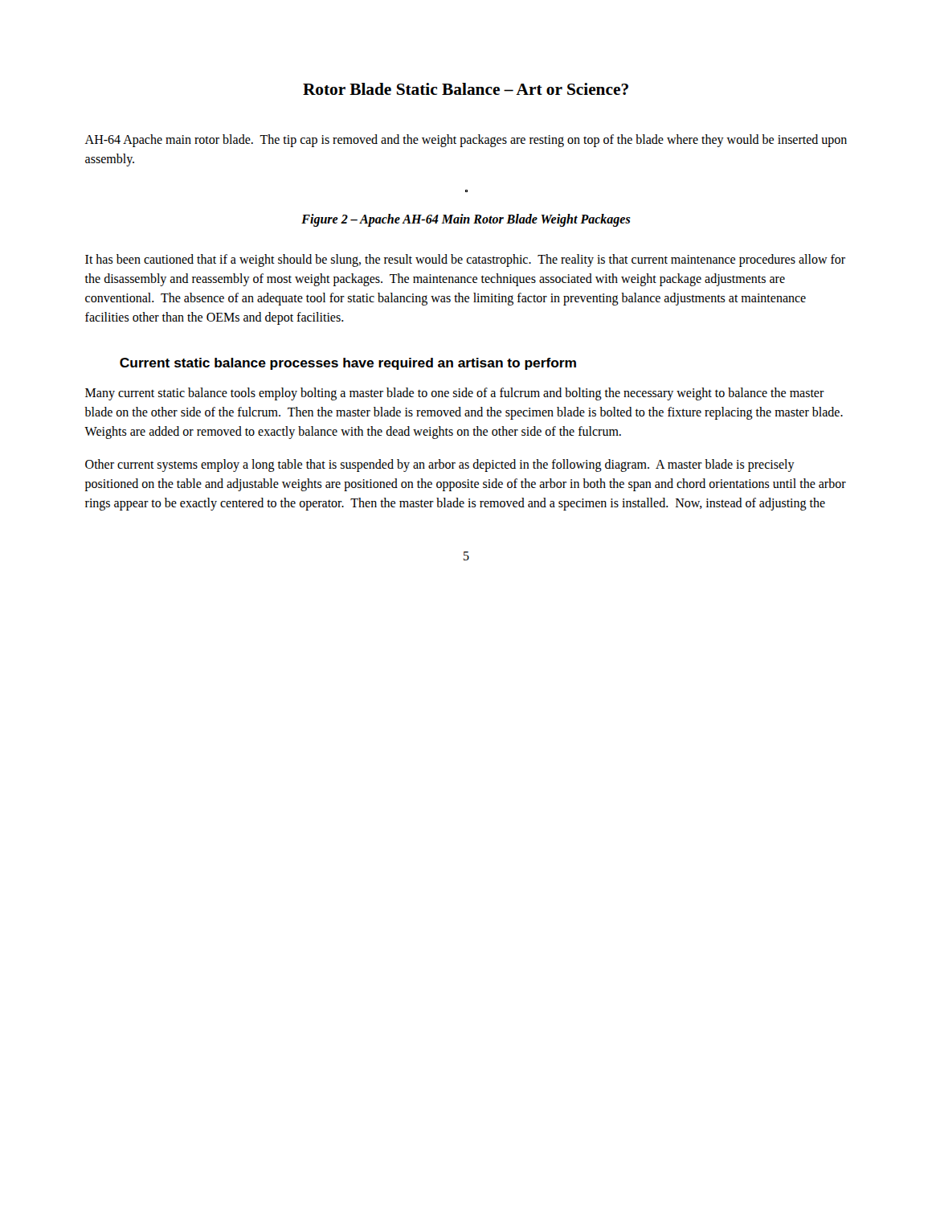Rotor Blade Static Balance – Art or Science?
AH-64 Apache main rotor blade. The tip cap is removed and the weight packages are resting on top of the blade where they would be inserted upon assembly.
Figure 2 – Apache AH-64 Main Rotor Blade Weight Packages
It has been cautioned that if a weight should be slung, the result would be catastrophic. The reality is that current maintenance procedures allow for the disassembly and reassembly of most weight packages. The maintenance techniques associated with weight package adjustments are conventional. The absence of an adequate tool for static balancing was the limiting factor in preventing balance adjustments at maintenance facilities other than the OEMs and depot facilities.
Current static balance processes have required an artisan to perform
Many current static balance tools employ bolting a master blade to one side of a fulcrum and bolting the necessary weight to balance the master blade on the other side of the fulcrum. Then the master blade is removed and the specimen blade is bolted to the fixture replacing the master blade. Weights are added or removed to exactly balance with the dead weights on the other side of the fulcrum.
Other current systems employ a long table that is suspended by an arbor as depicted in the following diagram. A master blade is precisely positioned on the table and adjustable weights are positioned on the opposite side of the arbor in both the span and chord orientations until the arbor rings appear to be exactly centered to the operator. Then the master blade is removed and a specimen is installed. Now, instead of adjusting the
5